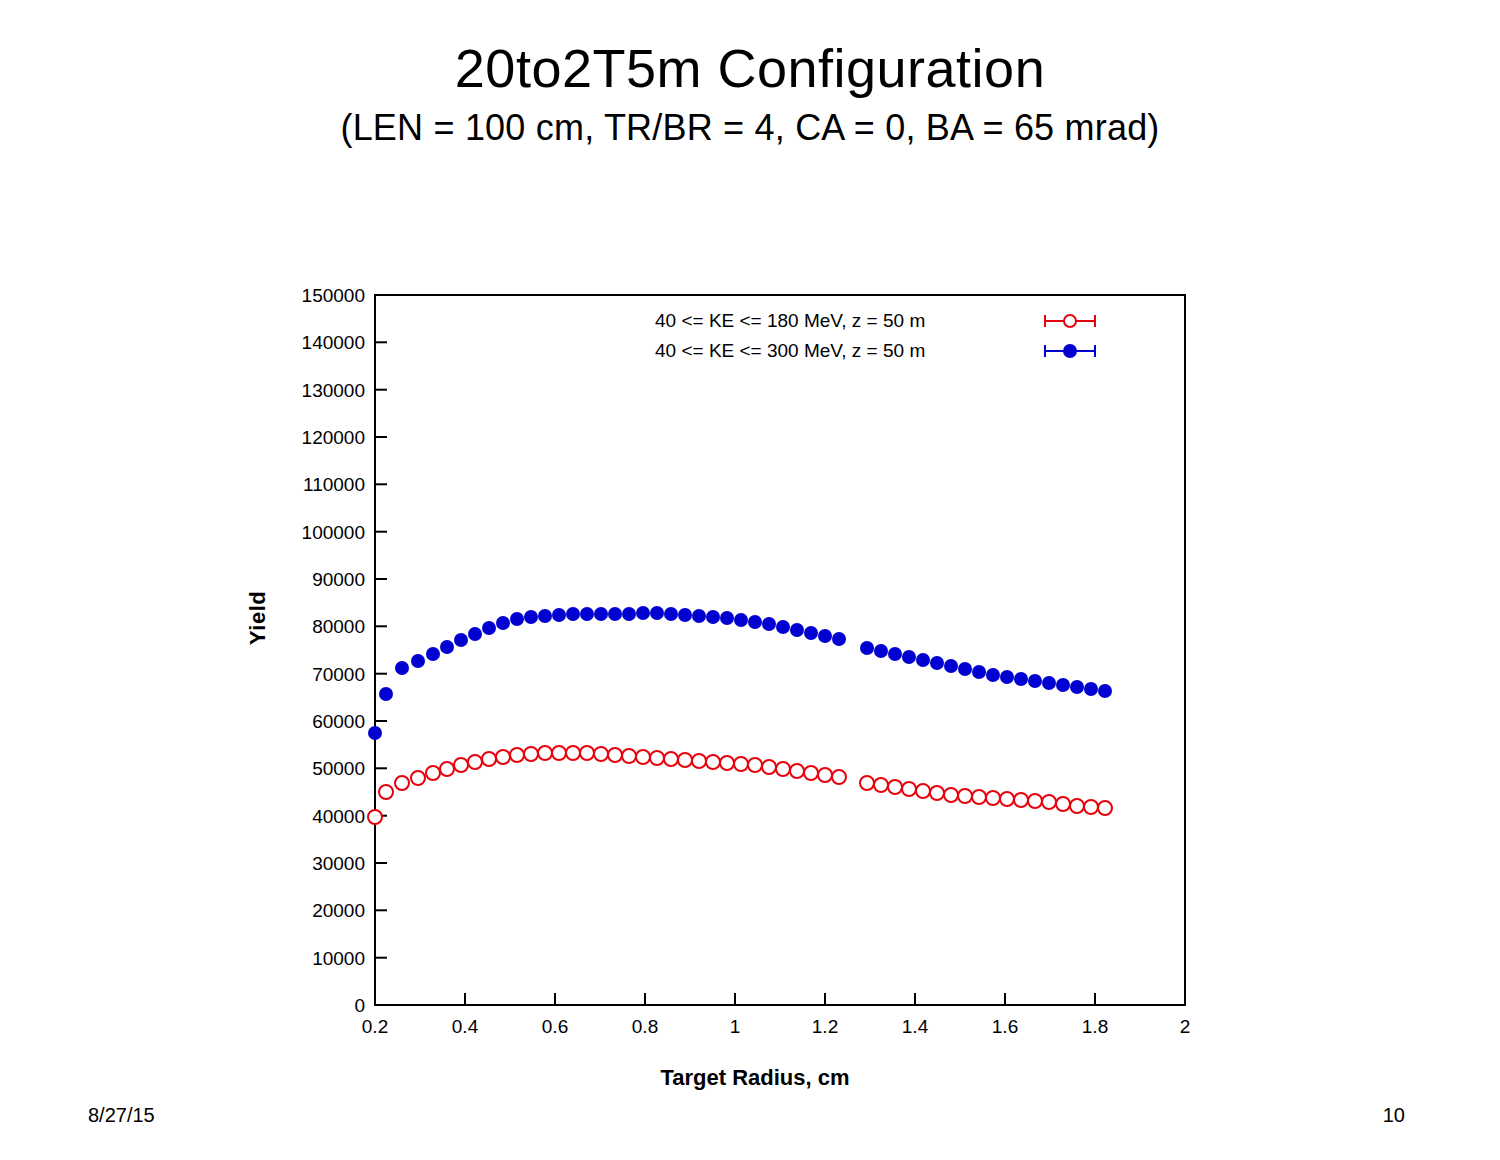20to2T5m Configuration
(LEN = 100 cm, TR/BR = 4, CA = 0, BA = 65 mrad)
Yield
Target Radius, cm
0 10000 20000 30000 40000 50000 60000 70000 80000 90000 100000 110000 120000 130000 140000 150000 0.2 0.4 0.6 0.8 1 1.2 1.4 1.6 1.8 2 40 <= KE <= 180 MeV, z = 50 m 40 <= KE <= 300 MeV, z = 50 m
8/27/15
10